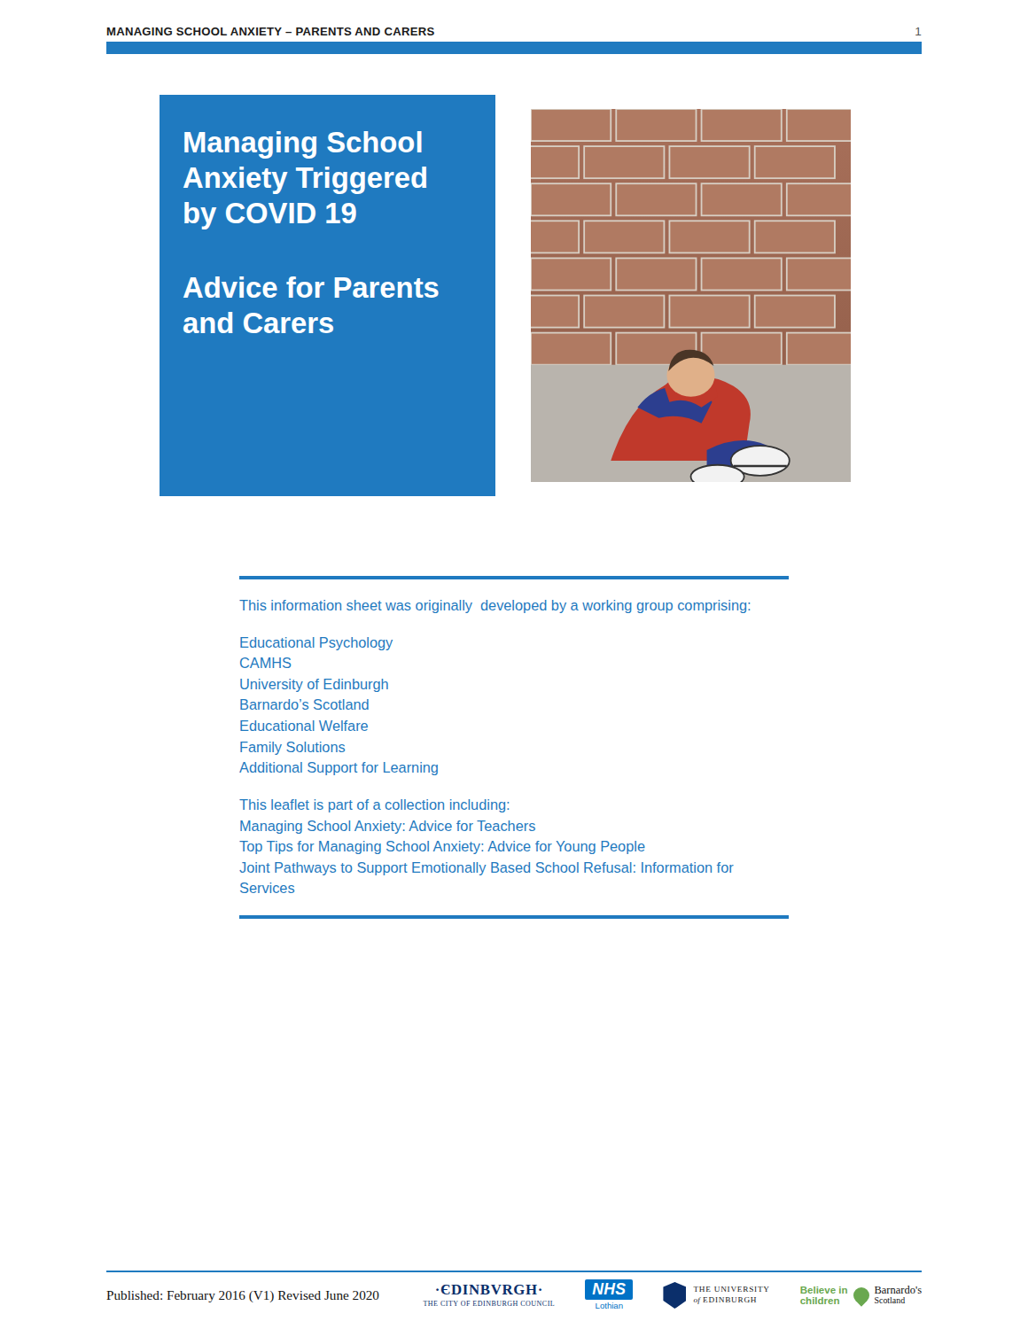MANAGING SCHOOL ANXIETY – PARENTS AND CARERS 1
Managing School Anxiety Triggered by COVID 19 Advice for Parents and Carers
This information sheet was originally developed by a working group comprising:
Educational Psychology
CAMHS
University of Edinburgh
Barnardo’s Scotland
Educational Welfare
Family Solutions
Additional Support for Learning
This leaflet is part of a collection including:
Managing School Anxiety: Advice for Teachers
Top Tips for Managing School Anxiety: Advice for Young People
Joint Pathways to Support Emotionally Based School Refusal: Information for Services
Published: February 2016 (V1) Revised June 2020
·ЄDINBVRGH·
The City of Edinburgh Council
NHS
Lothian
THE UNIVERSITY
of EDINBURGH
Believe in children
Barnardo's Scotland